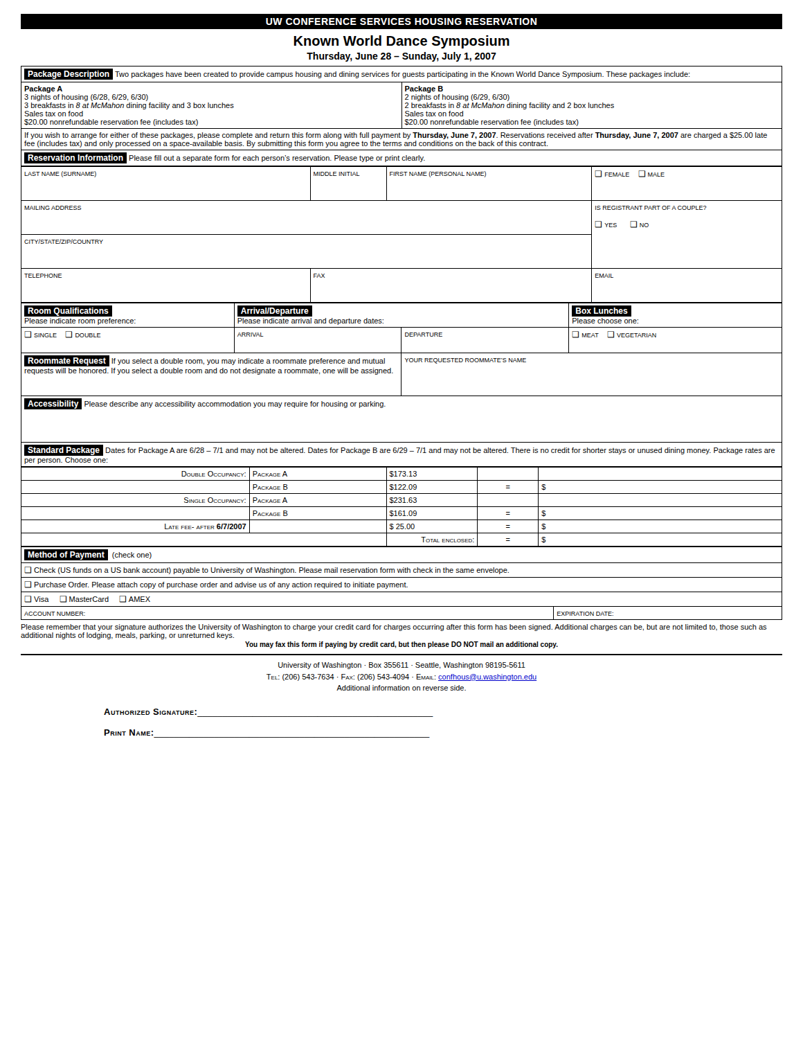UW CONFERENCE SERVICES HOUSING RESERVATION
Known World Dance Symposium
Thursday, June 28 – Sunday, July 1, 2007
| Package Description Two packages have been created to provide campus housing and dining services for guests participating in the Known World Dance Symposium. These packages include: |
| Package A 3 nights of housing (6/28, 6/29, 6/30) 3 breakfasts in 8 at McMahon dining facility and 3 box lunches Sales tax on food $20.00 nonrefundable reservation fee (includes tax) | Package B 2 nights of housing (6/29, 6/30) 2 breakfasts in 8 at McMahon dining facility and 2 box lunches Sales tax on food $20.00 nonrefundable reservation fee (includes tax) |
| If you wish to arrange for either of these packages, please complete and return this form along with full payment by Thursday, June 7, 2007 . Reservations received after Thursday, June 7, 2007 are charged a $25.00 late fee (includes tax) and only processed on a space-available basis. By submitting this form you agree to the terms and conditions on the back of this contract. |
| Reservation Information Please fill out a separate form for each person’s reservation. Please type or print clearly. |
| Last Name (Surname) | Middle Initial | First Name (Personal Name) | ❑ Female ❑ Male |
| Mailing Address | Is registrant part of a couple? ❑ Yes ❑ No |
| City/State/Zip/Country |
| Telephone | Fax | Email |
| Room Qualifications Please indicate room preference: | Arrival/Departure Please indicate arrival and departure dates: | Box Lunches Please choose one: |
| ❑ Single ❑ Double | Arrival | Departure | ❑ Meat ❑ Vegetarian |
| Roommate Request If you select a double room, you may indicate a roommate preference and mutual requests will be honored. If you select a double room and do not designate a roommate, one will be assigned. | Your requested roommate’s name |
| Accessibility Please describe any accessibility accommodation you may require for housing or parking. |
| Standard Package Dates for Package A are 6/28 – 7/1 and may not be altered. Dates for Package B are 6/29 – 7/1 and may not be altered. There is no credit for shorter stays or unused dining money. Package rates are per person. Choose one: |
| Double Occupancy: | Package A | $173.13 | | |
| | Package B | $122.09 | = | $ |
| Single Occupancy: | Package A | $231.63 | | |
| | Package B | $161.09 | = | $ |
| Late fee- after 6/7/2007 | | $ 25.00 | = | $ |
| | Total enclosed: | = | $ |
| Method of Payment (check one) |
| ❑ Check (US funds on a US bank account) payable to University of Washington. Please mail reservation form with check in the same envelope. |
| ❑ Purchase Order. Please attach copy of purchase order and advise us of any action required to initiate payment. |
| ❑ Visa ❑ MasterCard ❑ AMEX |
| Account Number: | Expiration Date: |
Please remember that your signature authorizes the University of Washington to charge your credit card for charges occurring after this form has been signed. Additional charges can be, but are not limited to, those such as additional nights of lodging, meals, parking, or unreturned keys.
You may fax this form if paying by credit card, but then please DO NOT mail an additional copy.
University of Washington · Box 355611 · Seattle, Washington 98195-5611
Tel: (206) 543-7634 · Fax: (206) 543-4094 · Email: confhous@u.washington.edu
Additional information on reverse side.
Authorized Signature:_______________________________________________
Print Name:_______________________________________________________